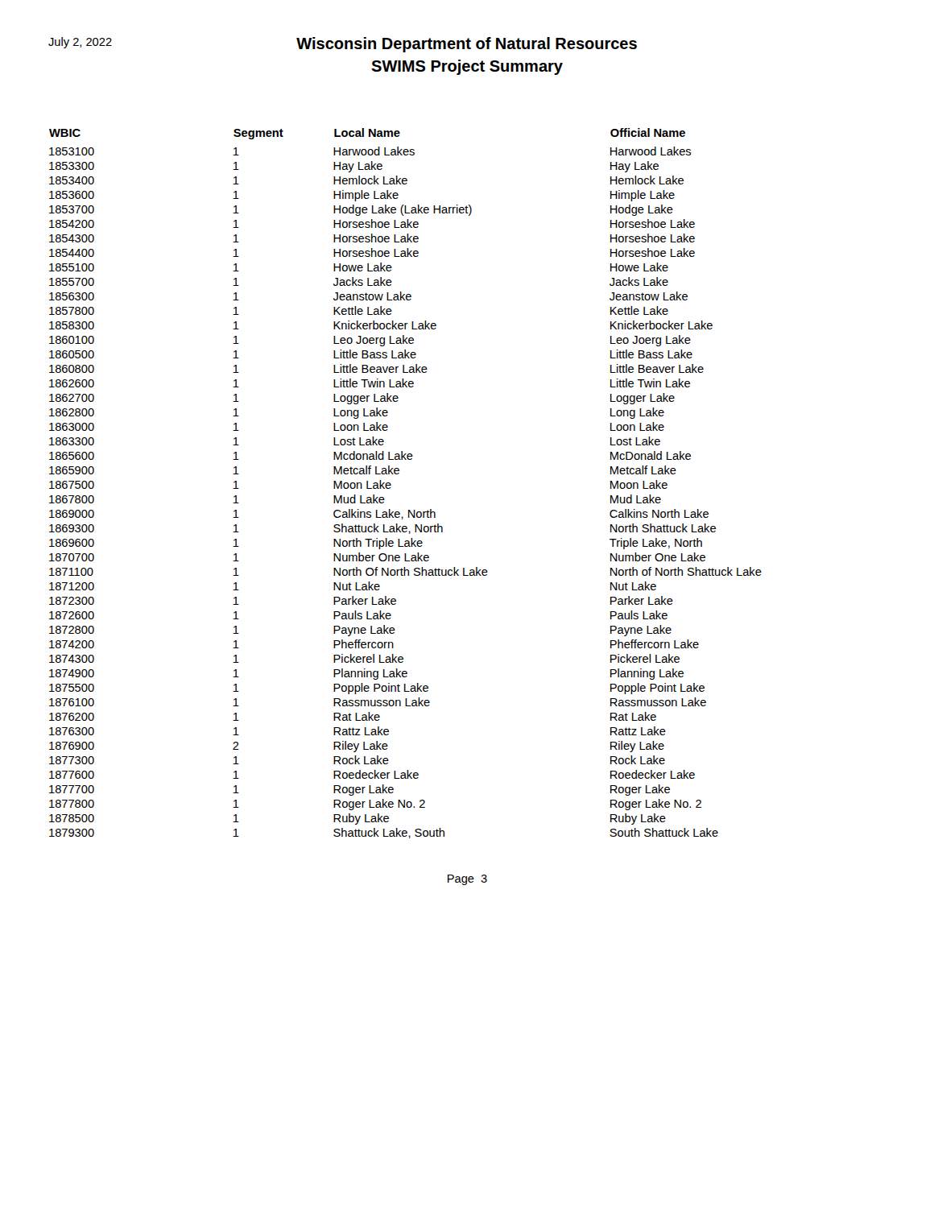July 2, 2022
Wisconsin Department of Natural Resources
SWIMS Project Summary
| WBIC | Segment | Local Name | Official Name |
| --- | --- | --- | --- |
| 1853100 | 1 | Harwood Lakes | Harwood Lakes |
| 1853300 | 1 | Hay Lake | Hay Lake |
| 1853400 | 1 | Hemlock Lake | Hemlock Lake |
| 1853600 | 1 | Himple Lake | Himple Lake |
| 1853700 | 1 | Hodge Lake (Lake Harriet) | Hodge Lake |
| 1854200 | 1 | Horseshoe Lake | Horseshoe Lake |
| 1854300 | 1 | Horseshoe Lake | Horseshoe Lake |
| 1854400 | 1 | Horseshoe Lake | Horseshoe Lake |
| 1855100 | 1 | Howe Lake | Howe Lake |
| 1855700 | 1 | Jacks Lake | Jacks Lake |
| 1856300 | 1 | Jeanstow Lake | Jeanstow Lake |
| 1857800 | 1 | Kettle Lake | Kettle Lake |
| 1858300 | 1 | Knickerbocker Lake | Knickerbocker Lake |
| 1860100 | 1 | Leo Joerg Lake | Leo Joerg Lake |
| 1860500 | 1 | Little Bass Lake | Little Bass Lake |
| 1860800 | 1 | Little Beaver Lake | Little Beaver Lake |
| 1862600 | 1 | Little Twin Lake | Little Twin Lake |
| 1862700 | 1 | Logger Lake | Logger Lake |
| 1862800 | 1 | Long Lake | Long Lake |
| 1863000 | 1 | Loon Lake | Loon Lake |
| 1863300 | 1 | Lost Lake | Lost Lake |
| 1865600 | 1 | Mcdonald Lake | McDonald Lake |
| 1865900 | 1 | Metcalf Lake | Metcalf Lake |
| 1867500 | 1 | Moon Lake | Moon Lake |
| 1867800 | 1 | Mud Lake | Mud Lake |
| 1869000 | 1 | Calkins Lake, North | Calkins North Lake |
| 1869300 | 1 | Shattuck Lake, North | North Shattuck Lake |
| 1869600 | 1 | North Triple Lake | Triple Lake, North |
| 1870700 | 1 | Number One Lake | Number One Lake |
| 1871100 | 1 | North Of North Shattuck Lake | North of North Shattuck Lake |
| 1871200 | 1 | Nut Lake | Nut Lake |
| 1872300 | 1 | Parker Lake | Parker Lake |
| 1872600 | 1 | Pauls Lake | Pauls Lake |
| 1872800 | 1 | Payne Lake | Payne Lake |
| 1874200 | 1 | Pheffercorn | Pheffercorn Lake |
| 1874300 | 1 | Pickerel Lake | Pickerel Lake |
| 1874900 | 1 | Planning Lake | Planning Lake |
| 1875500 | 1 | Popple Point Lake | Popple Point Lake |
| 1876100 | 1 | Rassmusson Lake | Rassmusson Lake |
| 1876200 | 1 | Rat Lake | Rat Lake |
| 1876300 | 1 | Rattz Lake | Rattz Lake |
| 1876900 | 2 | Riley Lake | Riley Lake |
| 1877300 | 1 | Rock Lake | Rock Lake |
| 1877600 | 1 | Roedecker Lake | Roedecker Lake |
| 1877700 | 1 | Roger Lake | Roger Lake |
| 1877800 | 1 | Roger Lake No. 2 | Roger Lake No. 2 |
| 1878500 | 1 | Ruby Lake | Ruby Lake |
| 1879300 | 1 | Shattuck Lake, South | South Shattuck Lake |
Page 3